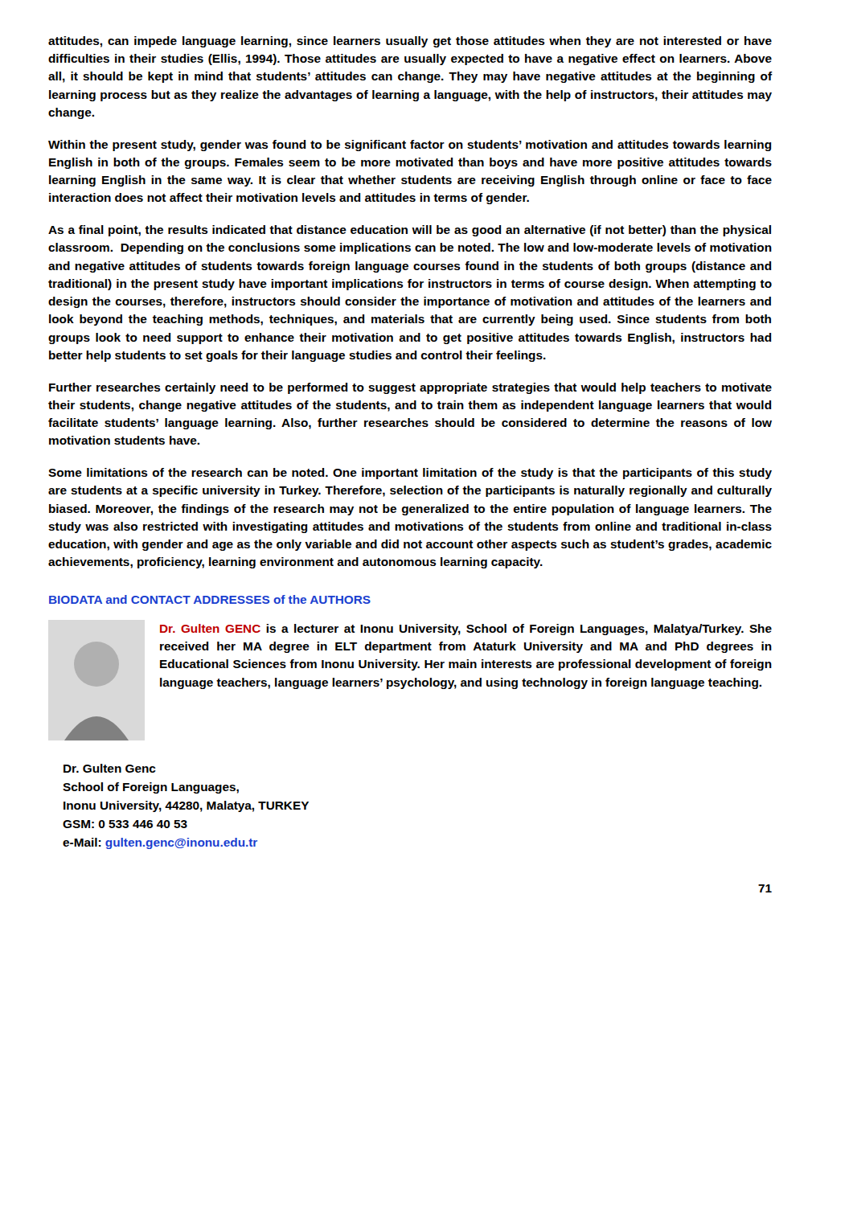attitudes, can impede language learning, since learners usually get those attitudes when they are not interested or have difficulties in their studies (Ellis, 1994). Those attitudes are usually expected to have a negative effect on learners. Above all, it should be kept in mind that students’ attitudes can change. They may have negative attitudes at the beginning of learning process but as they realize the advantages of learning a language, with the help of instructors, their attitudes may change.
Within the present study, gender was found to be significant factor on students’ motivation and attitudes towards learning English in both of the groups. Females seem to be more motivated than boys and have more positive attitudes towards learning English in the same way. It is clear that whether students are receiving English through online or face to face interaction does not affect their motivation levels and attitudes in terms of gender.
As a final point, the results indicated that distance education will be as good an alternative (if not better) than the physical classroom. Depending on the conclusions some implications can be noted. The low and low-moderate levels of motivation and negative attitudes of students towards foreign language courses found in the students of both groups (distance and traditional) in the present study have important implications for instructors in terms of course design. When attempting to design the courses, therefore, instructors should consider the importance of motivation and attitudes of the learners and look beyond the teaching methods, techniques, and materials that are currently being used. Since students from both groups look to need support to enhance their motivation and to get positive attitudes towards English, instructors had better help students to set goals for their language studies and control their feelings.
Further researches certainly need to be performed to suggest appropriate strategies that would help teachers to motivate their students, change negative attitudes of the students, and to train them as independent language learners that would facilitate students’ language learning. Also, further researches should be considered to determine the reasons of low motivation students have.
Some limitations of the research can be noted. One important limitation of the study is that the participants of this study are students at a specific university in Turkey. Therefore, selection of the participants is naturally regionally and culturally biased. Moreover, the findings of the research may not be generalized to the entire population of language learners. The study was also restricted with investigating attitudes and motivations of the students from online and traditional in-class education, with gender and age as the only variable and did not account other aspects such as student’s grades, academic achievements, proficiency, learning environment and autonomous learning capacity.
BIODATA and CONTACT ADDRESSES of the AUTHORS
Dr. Gulten GENC is a lecturer at Inonu University, School of Foreign Languages, Malatya/Turkey. She received her MA degree in ELT department from Ataturk University and MA and PhD degrees in Educational Sciences from Inonu University. Her main interests are professional development of foreign language teachers, language learners’ psychology, and using technology in foreign language teaching.
Dr. Gulten Genc
School of Foreign Languages,
Inonu University, 44280, Malatya, TURKEY
GSM: 0 533 446 40 53
e-Mail: gulten.genc@inonu.edu.tr
71